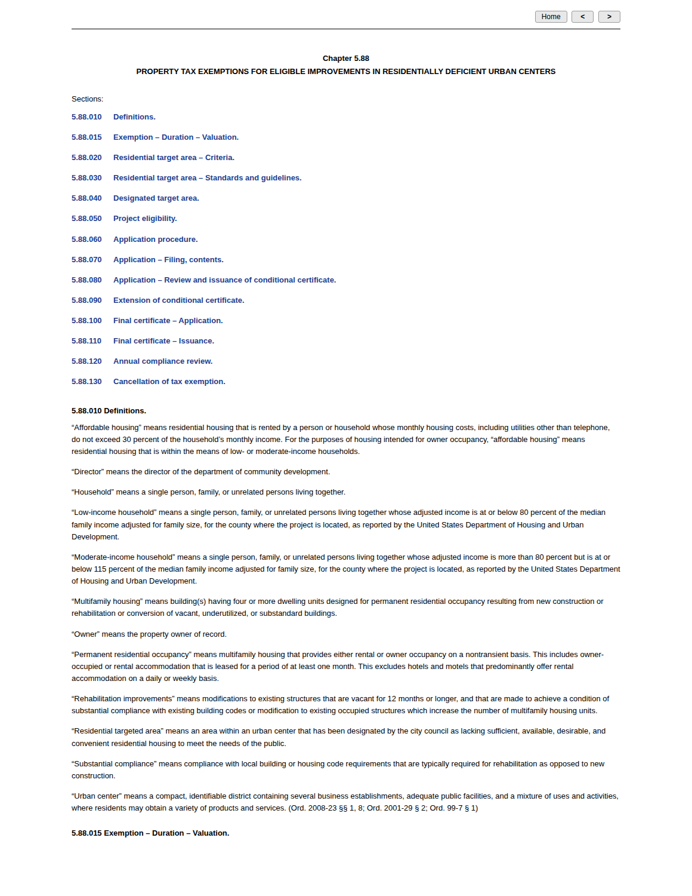Home < >
Chapter 5.88
PROPERTY TAX EXEMPTIONS FOR ELIGIBLE IMPROVEMENTS IN RESIDENTIALLY DEFICIENT URBAN CENTERS
Sections:
5.88.010 Definitions.
5.88.015 Exemption – Duration – Valuation.
5.88.020 Residential target area – Criteria.
5.88.030 Residential target area – Standards and guidelines.
5.88.040 Designated target area.
5.88.050 Project eligibility.
5.88.060 Application procedure.
5.88.070 Application – Filing, contents.
5.88.080 Application – Review and issuance of conditional certificate.
5.88.090 Extension of conditional certificate.
5.88.100 Final certificate – Application.
5.88.110 Final certificate – Issuance.
5.88.120 Annual compliance review.
5.88.130 Cancellation of tax exemption.
5.88.010 Definitions.
“Affordable housing” means residential housing that is rented by a person or household whose monthly housing costs, including utilities other than telephone, do not exceed 30 percent of the household’s monthly income. For the purposes of housing intended for owner occupancy, “affordable housing” means residential housing that is within the means of low- or moderate-income households.
“Director” means the director of the department of community development.
“Household” means a single person, family, or unrelated persons living together.
“Low-income household” means a single person, family, or unrelated persons living together whose adjusted income is at or below 80 percent of the median family income adjusted for family size, for the county where the project is located, as reported by the United States Department of Housing and Urban Development.
“Moderate-income household” means a single person, family, or unrelated persons living together whose adjusted income is more than 80 percent but is at or below 115 percent of the median family income adjusted for family size, for the county where the project is located, as reported by the United States Department of Housing and Urban Development.
“Multifamily housing” means building(s) having four or more dwelling units designed for permanent residential occupancy resulting from new construction or rehabilitation or conversion of vacant, underutilized, or substandard buildings.
“Owner” means the property owner of record.
“Permanent residential occupancy” means multifamily housing that provides either rental or owner occupancy on a nontransient basis. This includes owner-occupied or rental accommodation that is leased for a period of at least one month. This excludes hotels and motels that predominantly offer rental accommodation on a daily or weekly basis.
“Rehabilitation improvements” means modifications to existing structures that are vacant for 12 months or longer, and that are made to achieve a condition of substantial compliance with existing building codes or modification to existing occupied structures which increase the number of multifamily housing units.
“Residential targeted area” means an area within an urban center that has been designated by the city council as lacking sufficient, available, desirable, and convenient residential housing to meet the needs of the public.
“Substantial compliance” means compliance with local building or housing code requirements that are typically required for rehabilitation as opposed to new construction.
“Urban center” means a compact, identifiable district containing several business establishments, adequate public facilities, and a mixture of uses and activities, where residents may obtain a variety of products and services. (Ord. 2008-23 §§ 1, 8; Ord. 2001-29 § 2; Ord. 99-7 § 1)
5.88.015 Exemption – Duration – Valuation.